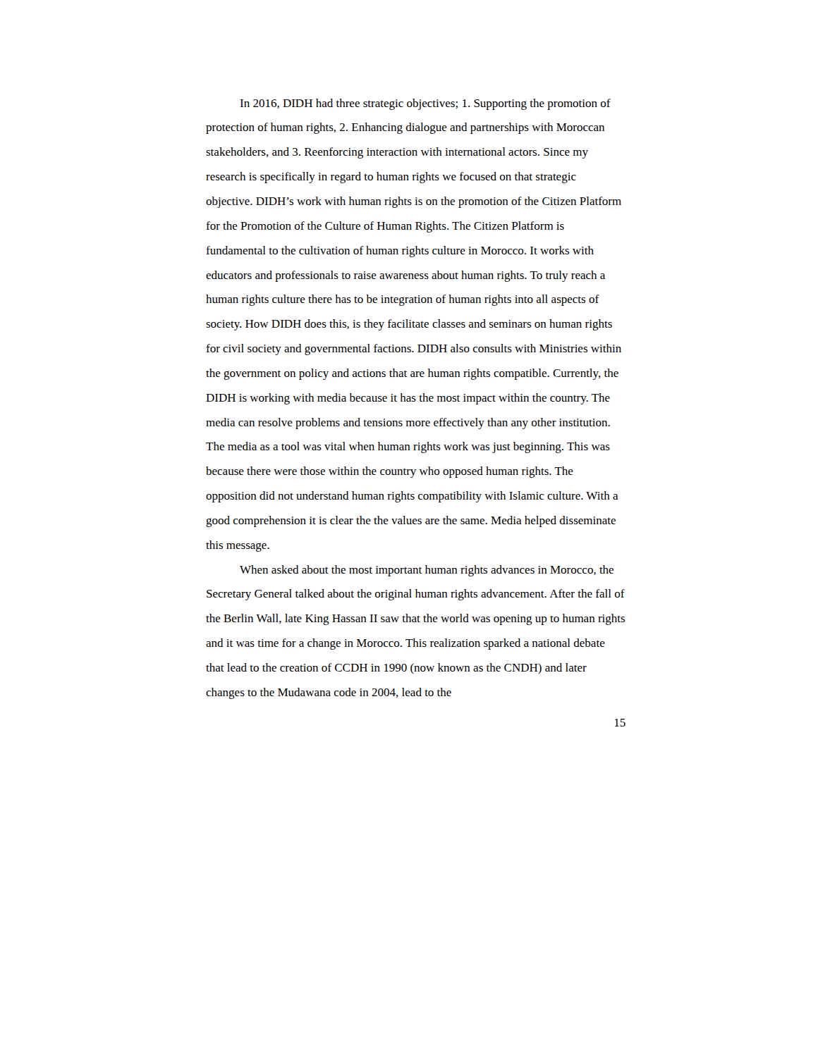In 2016, DIDH had three strategic objectives; 1. Supporting the promotion of protection of human rights, 2. Enhancing dialogue and partnerships with Moroccan stakeholders, and 3. Reenforcing interaction with international actors. Since my research is specifically in regard to human rights we focused on that strategic objective. DIDH’s work with human rights is on the promotion of the Citizen Platform for the Promotion of the Culture of Human Rights. The Citizen Platform is fundamental to the cultivation of human rights culture in Morocco. It works with educators and professionals to raise awareness about human rights. To truly reach a human rights culture there has to be integration of human rights into all aspects of society. How DIDH does this, is they facilitate classes and seminars on human rights for civil society and governmental factions. DIDH also consults with Ministries within the government on policy and actions that are human rights compatible. Currently, the DIDH is working with media because it has the most impact within the country. The media can resolve problems and tensions more effectively than any other institution. The media as a tool was vital when human rights work was just beginning. This was because there were those within the country who opposed human rights. The opposition did not understand human rights compatibility with Islamic culture. With a good comprehension it is clear the the values are the same. Media helped disseminate this message.
When asked about the most important human rights advances in Morocco, the Secretary General talked about the original human rights advancement. After the fall of the Berlin Wall, late King Hassan II saw that the world was opening up to human rights and it was time for a change in Morocco. This realization sparked a national debate that lead to the creation of CCDH in 1990 (now known as the CNDH) and later changes to the Mudawana code in 2004, lead to the
15